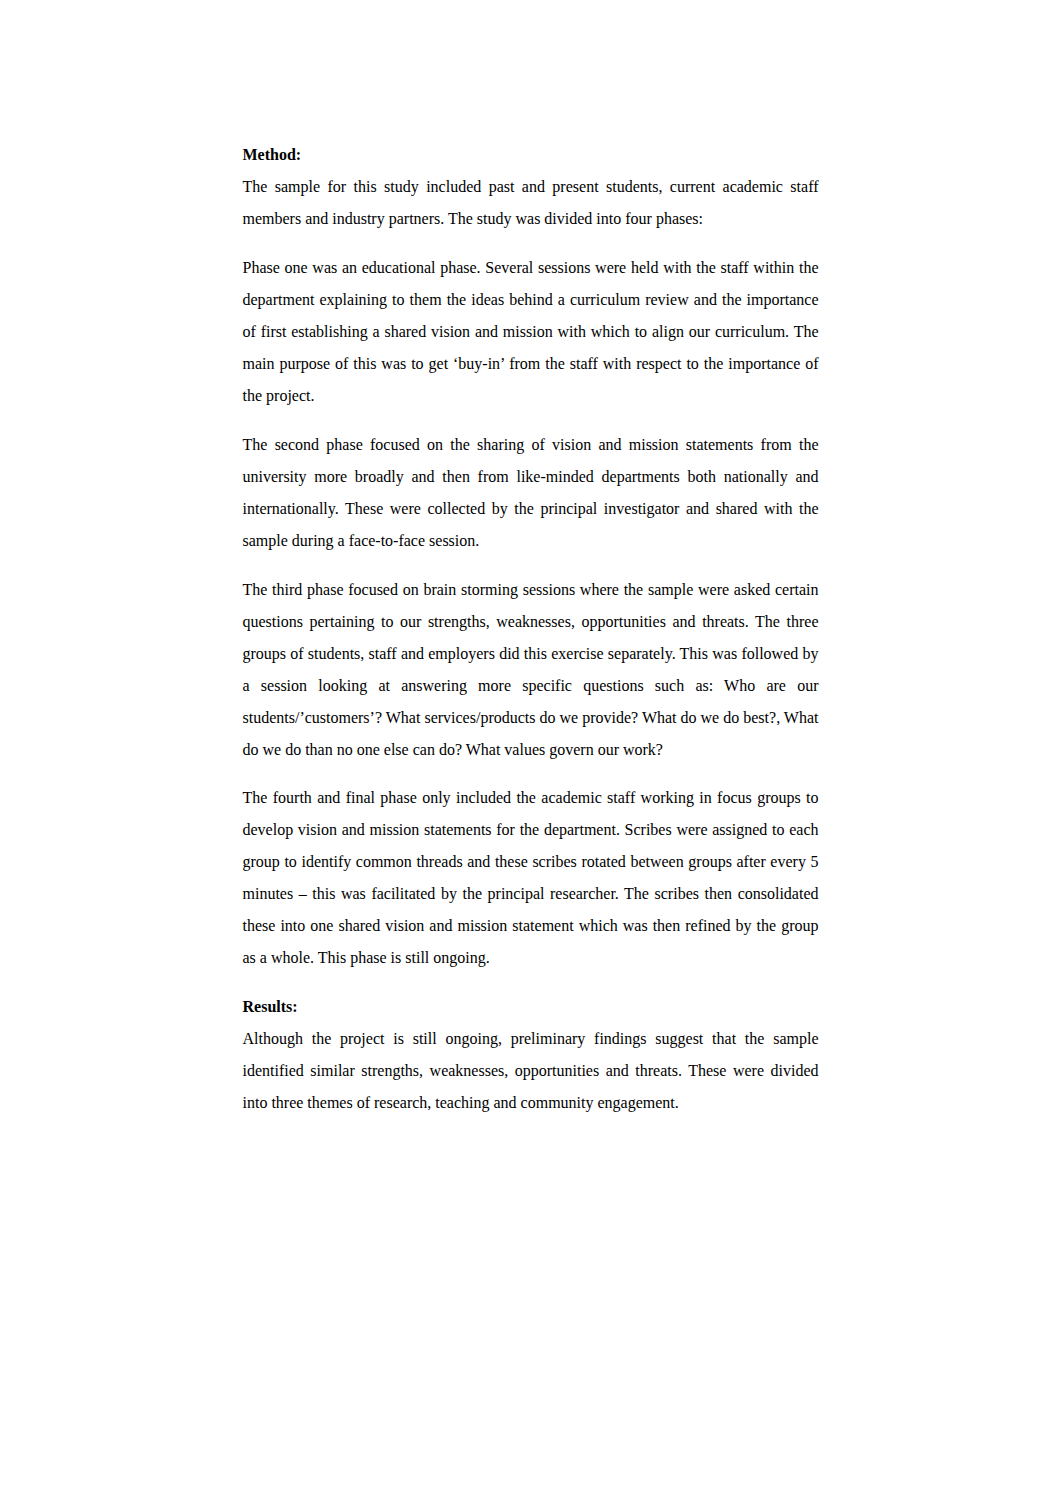Method:
The sample for this study included past and present students, current academic staff members and industry partners. The study was divided into four phases:
Phase one was an educational phase. Several sessions were held with the staff within the department explaining to them the ideas behind a curriculum review and the importance of first establishing a shared vision and mission with which to align our curriculum. The main purpose of this was to get ‘buy-in’ from the staff with respect to the importance of the project.
The second phase focused on the sharing of vision and mission statements from the university more broadly and then from like-minded departments both nationally and internationally. These were collected by the principal investigator and shared with the sample during a face-to-face session.
The third phase focused on brain storming sessions where the sample were asked certain questions pertaining to our strengths, weaknesses, opportunities and threats. The three groups of students, staff and employers did this exercise separately. This was followed by a session looking at answering more specific questions such as: Who are our students/’customers’? What services/products do we provide? What do we do best?, What do we do than no one else can do? What values govern our work?
The fourth and final phase only included the academic staff working in focus groups to develop vision and mission statements for the department. Scribes were assigned to each group to identify common threads and these scribes rotated between groups after every 5 minutes – this was facilitated by the principal researcher. The scribes then consolidated these into one shared vision and mission statement which was then refined by the group as a whole. This phase is still ongoing.
Results:
Although the project is still ongoing, preliminary findings suggest that the sample identified similar strengths, weaknesses, opportunities and threats. These were divided into three themes of research, teaching and community engagement.